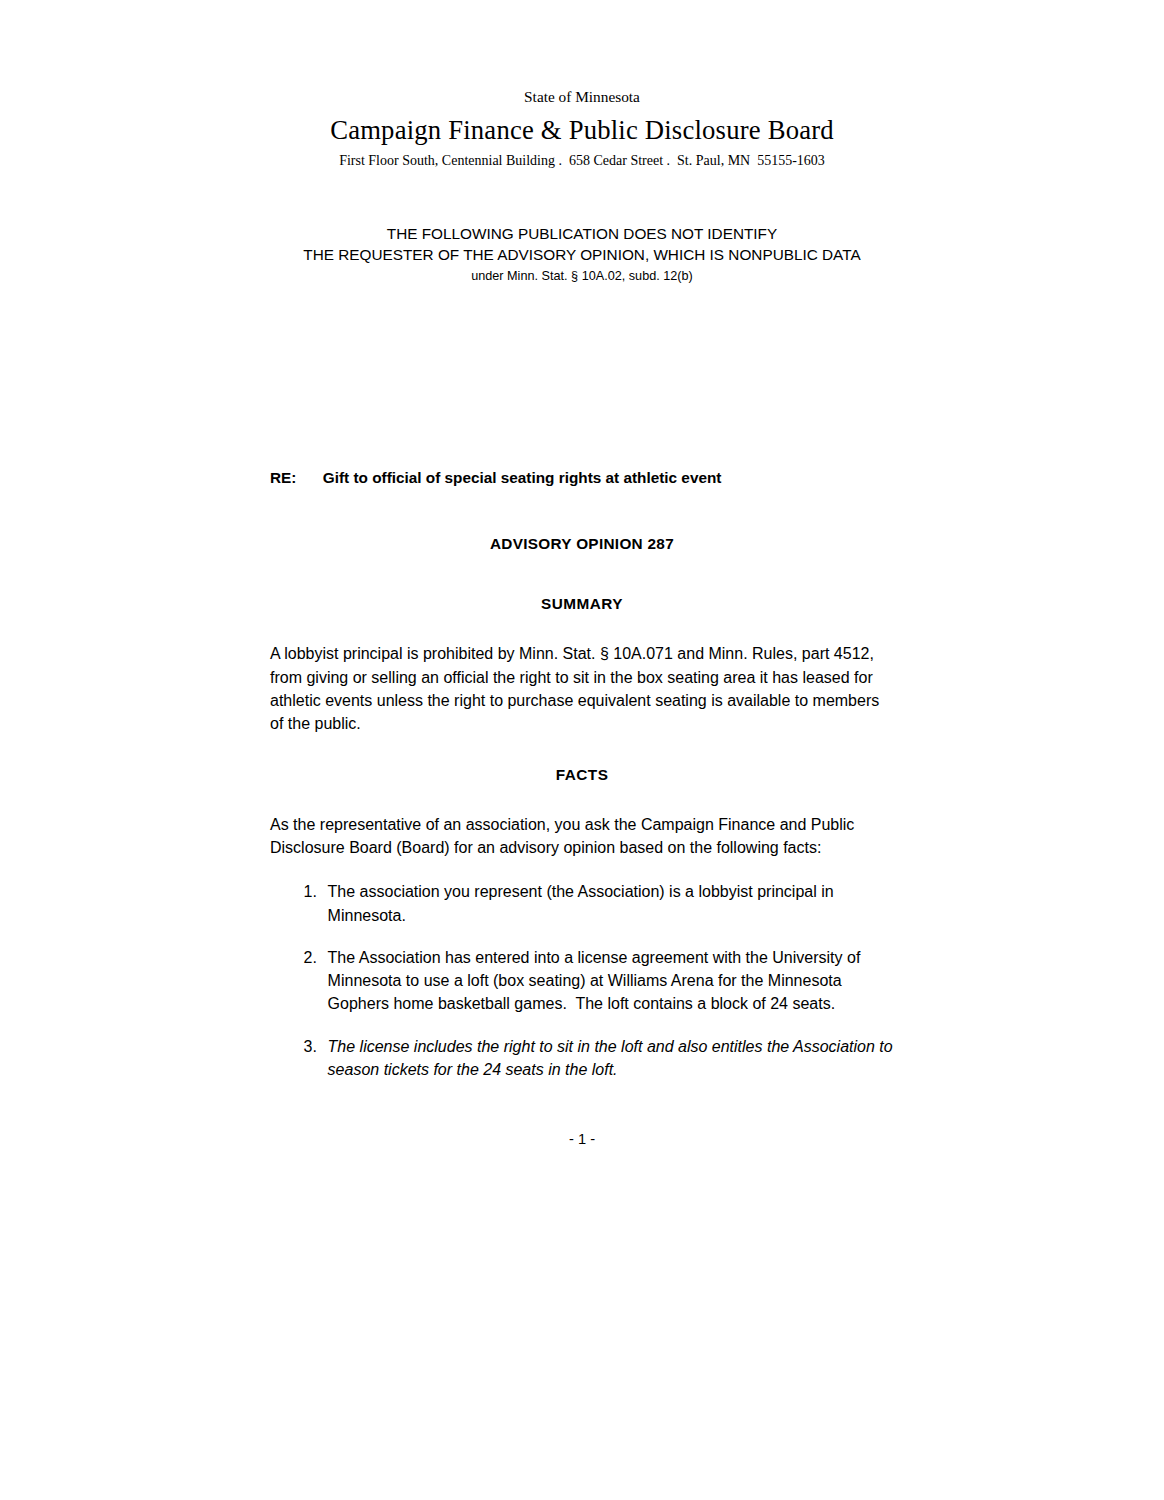State of Minnesota
Campaign Finance & Public Disclosure Board
First Floor South, Centennial Building . 658 Cedar Street . St. Paul, MN 55155-1603
THE FOLLOWING PUBLICATION DOES NOT IDENTIFY
THE REQUESTER OF THE ADVISORY OPINION, WHICH IS NONPUBLIC DATA
under Minn. Stat. § 10A.02, subd. 12(b)
RE: Gift to official of special seating rights at athletic event
ADVISORY OPINION 287
SUMMARY
A lobbyist principal is prohibited by Minn. Stat. § 10A.071 and Minn. Rules, part 4512, from giving or selling an official the right to sit in the box seating area it has leased for athletic events unless the right to purchase equivalent seating is available to members of the public.
FACTS
As the representative of an association, you ask the Campaign Finance and Public Disclosure Board (Board) for an advisory opinion based on the following facts:
1. The association you represent (the Association) is a lobbyist principal in Minnesota.
2. The Association has entered into a license agreement with the University of Minnesota to use a loft (box seating) at Williams Arena for the Minnesota Gophers home basketball games. The loft contains a block of 24 seats.
3. The license includes the right to sit in the loft and also entitles the Association to season tickets for the 24 seats in the loft.
- 1 -